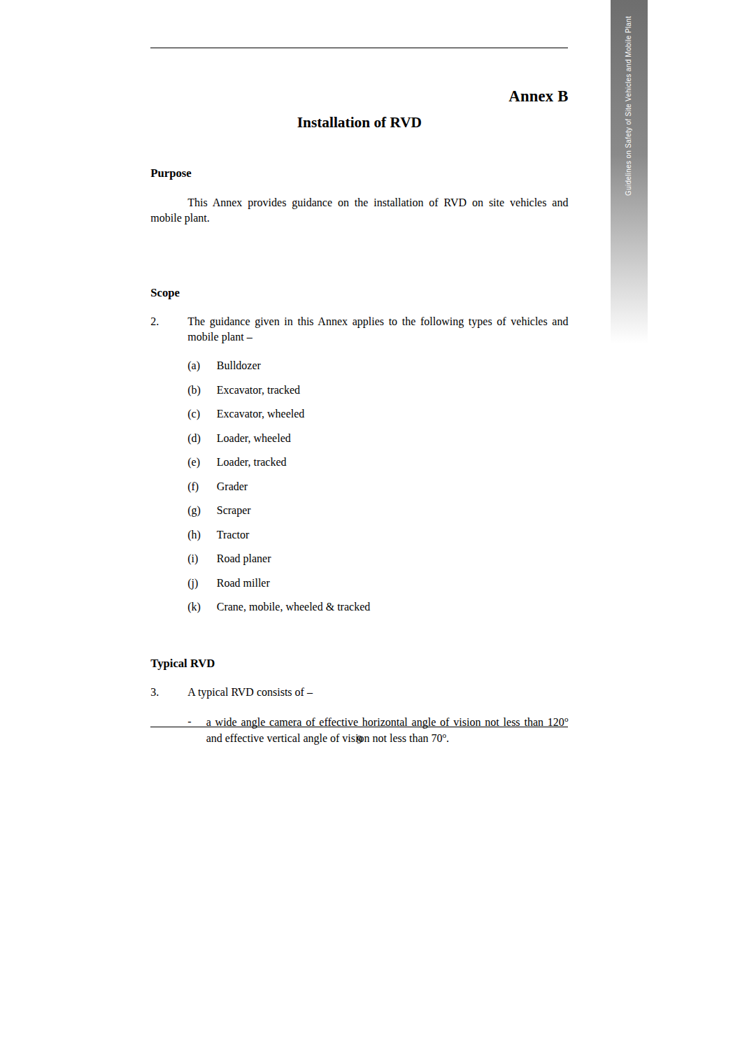Guidelines on Safety of Site Vehicles and Mobile Plant
Annex B
Installation of RVD
Purpose
This Annex provides guidance on the installation of RVD on site vehicles and mobile plant.
Scope
2.
The guidance given in this Annex applies to the following types of vehicles and mobile plant –
(a) Bulldozer
(b) Excavator, tracked
(c) Excavator, wheeled
(d) Loader, wheeled
(e) Loader, tracked
(f) Grader
(g) Scraper
(h) Tractor
(i) Road planer
(j) Road miller
(k) Crane, mobile, wheeled & tracked
Typical RVD
3.
A typical RVD consists of –
-
a wide angle camera of effective horizontal angle of vision not less than 120o and effective vertical angle of vision not less than 70o.
9